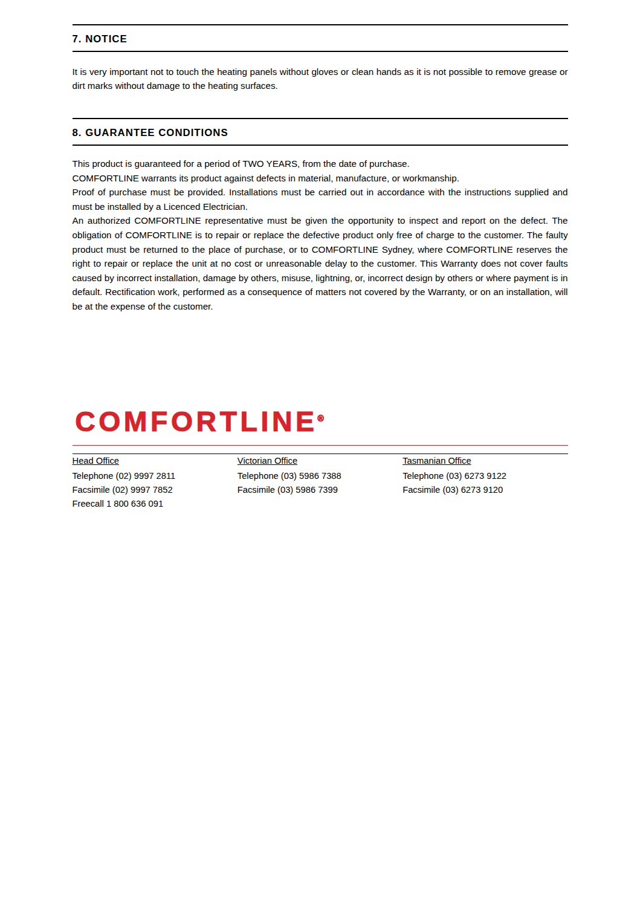7. NOTICE
It is very important not to touch the heating panels without gloves or clean hands as it is not possible to remove grease or dirt marks without damage to the heating surfaces.
8. GUARANTEE CONDITIONS
This product is guaranteed for a period of TWO YEARS, from the date of purchase.
COMFORTLINE warrants its product against defects in material, manufacture, or workmanship.
Proof of purchase must be provided. Installations must be carried out in accordance with the instructions supplied and must be installed by a Licenced Electrician.
An authorized COMFORTLINE representative must be given the opportunity to inspect and report on the defect. The obligation of COMFORTLINE is to repair or replace the defective product only free of charge to the customer. The faulty product must be returned to the place of purchase, or to COMFORTLINE Sydney, where COMFORTLINE reserves the right to repair or replace the unit at no cost or unreasonable delay to the customer. This Warranty does not cover faults caused by incorrect installation, damage by others, misuse, lightning, or, incorrect design by others or where payment is in default. Rectification work, performed as a consequence of matters not covered by the Warranty, or on an installation, will be at the expense of the customer.
COMFORTLINE®
| Head Office Telephone (02) 9997 2811 Facsimile (02) 9997 7852 Freecall 1 800 636 091 | Victorian Office Telephone (03) 5986 7388 Facsimile (03) 5986 7399 | Tasmanian Office Telephone (03) 6273 9122 Facsimile (03) 6273 9120 |